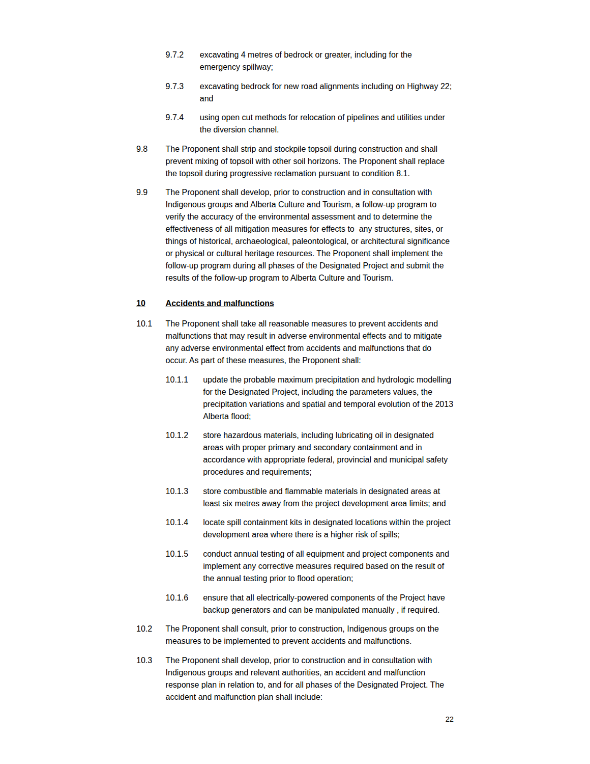9.7.2
excavating 4 metres of bedrock or greater, including for the emergency spillway;
9.7.3
excavating bedrock for new road alignments including on Highway 22; and
9.7.4
using open cut methods for relocation of pipelines and utilities under the diversion channel.
9.8
The Proponent shall strip and stockpile topsoil during construction and shall prevent mixing of topsoil with other soil horizons. The Proponent shall replace the topsoil during progressive reclamation pursuant to condition 8.1.
9.9
The Proponent shall develop, prior to construction and in consultation with Indigenous groups and Alberta Culture and Tourism, a follow-up program to verify the accuracy of the environmental assessment and to determine the effectiveness of all mitigation measures for effects to any structures, sites, or things of historical, archaeological, paleontological, or architectural significance or physical or cultural heritage resources. The Proponent shall implement the follow-up program during all phases of the Designated Project and submit the results of the follow-up program to Alberta Culture and Tourism.
10 Accidents and malfunctions
10.1
The Proponent shall take all reasonable measures to prevent accidents and malfunctions that may result in adverse environmental effects and to mitigate any adverse environmental effect from accidents and malfunctions that do occur. As part of these measures, the Proponent shall:
10.1.1
update the probable maximum precipitation and hydrologic modelling for the Designated Project, including the parameters values, the precipitation variations and spatial and temporal evolution of the 2013 Alberta flood;
10.1.2
store hazardous materials, including lubricating oil in designated areas with proper primary and secondary containment and in accordance with appropriate federal, provincial and municipal safety procedures and requirements;
10.1.3
store combustible and flammable materials in designated areas at least six metres away from the project development area limits; and
10.1.4
locate spill containment kits in designated locations within the project development area where there is a higher risk of spills;
10.1.5
conduct annual testing of all equipment and project components and implement any corrective measures required based on the result of the annual testing prior to flood operation;
10.1.6
ensure that all electrically-powered components of the Project have backup generators and can be manipulated manually , if required.
10.2
The Proponent shall consult, prior to construction, Indigenous groups on the measures to be implemented to prevent accidents and malfunctions.
10.3
The Proponent shall develop, prior to construction and in consultation with Indigenous groups and relevant authorities, an accident and malfunction response plan in relation to, and for all phases of the Designated Project. The accident and malfunction plan shall include:
22